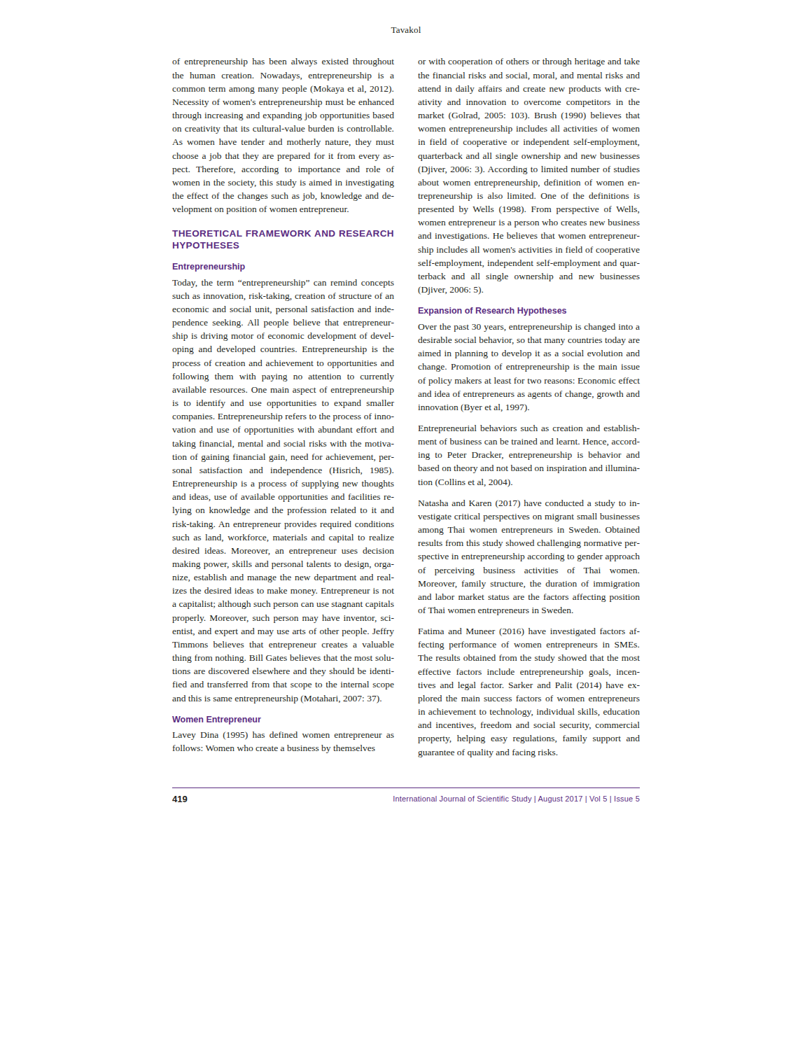Tavakol
of entrepreneurship has been always existed throughout the human creation. Nowadays, entrepreneurship is a common term among many people (Mokaya et al, 2012). Necessity of women's entrepreneurship must be enhanced through increasing and expanding job opportunities based on creativity that its cultural-value burden is controllable. As women have tender and motherly nature, they must choose a job that they are prepared for it from every aspect. Therefore, according to importance and role of women in the society, this study is aimed in investigating the effect of the changes such as job, knowledge and development on position of women entrepreneur.
Theoretical Framework and Research Hypotheses
Entrepreneurship
Today, the term “entrepreneurship” can remind concepts such as innovation, risk-taking, creation of structure of an economic and social unit, personal satisfaction and independence seeking. All people believe that entrepreneurship is driving motor of economic development of developing and developed countries. Entrepreneurship is the process of creation and achievement to opportunities and following them with paying no attention to currently available resources. One main aspect of entrepreneurship is to identify and use opportunities to expand smaller companies. Entrepreneurship refers to the process of innovation and use of opportunities with abundant effort and taking financial, mental and social risks with the motivation of gaining financial gain, need for achievement, personal satisfaction and independence (Hisrich, 1985). Entrepreneurship is a process of supplying new thoughts and ideas, use of available opportunities and facilities relying on knowledge and the profession related to it and risk-taking. An entrepreneur provides required conditions such as land, workforce, materials and capital to realize desired ideas. Moreover, an entrepreneur uses decision making power, skills and personal talents to design, organize, establish and manage the new department and realizes the desired ideas to make money. Entrepreneur is not a capitalist; although such person can use stagnant capitals properly. Moreover, such person may have inventor, scientist, and expert and may use arts of other people. Jeffry Timmons believes that entrepreneur creates a valuable thing from nothing. Bill Gates believes that the most solutions are discovered elsewhere and they should be identified and transferred from that scope to the internal scope and this is same entrepreneurship (Motahari, 2007: 37).
Women Entrepreneur
Lavey Dina (1995) has defined women entrepreneur as follows: Women who create a business by themselves
or with cooperation of others or through heritage and take the financial risks and social, moral, and mental risks and attend in daily affairs and create new products with creativity and innovation to overcome competitors in the market (Golrad, 2005: 103). Brush (1990) believes that women entrepreneurship includes all activities of women in field of cooperative or independent self-employment, quarterback and all single ownership and new businesses (Djiver, 2006: 3). According to limited number of studies about women entrepreneurship, definition of women entrepreneurship is also limited. One of the definitions is presented by Wells (1998). From perspective of Wells, women entrepreneur is a person who creates new business and investigations. He believes that women entrepreneurship includes all women's activities in field of cooperative self-employment, independent self-employment and quarterback and all single ownership and new businesses (Djiver, 2006: 5).
Expansion of Research Hypotheses
Over the past 30 years, entrepreneurship is changed into a desirable social behavior, so that many countries today are aimed in planning to develop it as a social evolution and change. Promotion of entrepreneurship is the main issue of policy makers at least for two reasons: Economic effect and idea of entrepreneurs as agents of change, growth and innovation (Byer et al, 1997).
Entrepreneurial behaviors such as creation and establishment of business can be trained and learnt. Hence, according to Peter Dracker, entrepreneurship is behavior and based on theory and not based on inspiration and illumination (Collins et al, 2004).
Natasha and Karen (2017) have conducted a study to investigate critical perspectives on migrant small businesses among Thai women entrepreneurs in Sweden. Obtained results from this study showed challenging normative perspective in entrepreneurship according to gender approach of perceiving business activities of Thai women. Moreover, family structure, the duration of immigration and labor market status are the factors affecting position of Thai women entrepreneurs in Sweden.
Fatima and Muneer (2016) have investigated factors affecting performance of women entrepreneurs in SMEs. The results obtained from the study showed that the most effective factors include entrepreneurship goals, incentives and legal factor. Sarker and Palit (2014) have explored the main success factors of women entrepreneurs in achievement to technology, individual skills, education and incentives, freedom and social security, commercial property, helping easy regulations, family support and guarantee of quality and facing risks.
419
International Journal of Scientific Study | August 2017 | Vol 5 | Issue 5